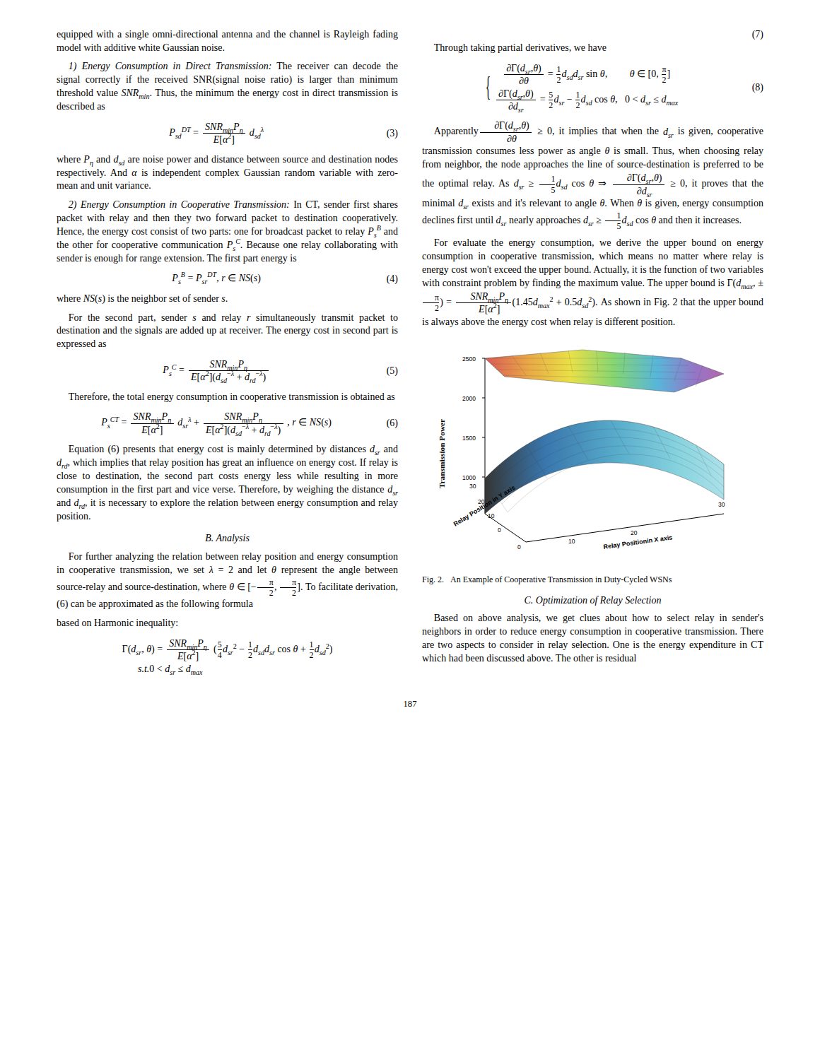equipped with a single omni-directional antenna and the channel is Rayleigh fading model with additive white Gaussian noise.
1) Energy Consumption in Direct Transmission: The receiver can decode the signal correctly if the received SNR(signal noise ratio) is larger than minimum threshold value SNRmin. Thus, the minimum the energy cost in direct transmission is described as
PsdDT = SNRminPη E[α2] dsdλ (3)
where Pη and dsd are noise power and distance between source and destination nodes respectively. And α is independent complex Gaussian random variable with zero-mean and unit variance.
2) Energy Consumption in Cooperative Transmission: In CT, sender first shares packet with relay and then they two forward packet to destination cooperatively. Hence, the energy cost consist of two parts: one for broadcast packet to relay PsB and the other for cooperative communication PsC. Because one relay collaborating with sender is enough for range extension. The first part energy is
PsB = PsrDT, r ∈ NS(s) (4)
where NS(s) is the neighbor set of sender s.
For the second part, sender s and relay r simultaneously transmit packet to destination and the signals are added up at receiver. The energy cost in second part is expressed as
PsC = SNRminPη E[α2](dsd−λ + drd−λ) (5)
Therefore, the total energy consumption in cooperative transmission is obtained as
PsCT = SNRminPη E[α2] dsrλ + SNRminPη E[α2](dsd−λ + drd−λ) , r ∈ NS(s) (6)
Equation (6) presents that energy cost is mainly determined by distances dsr and drd, which implies that relay position has great an influence on energy cost. If relay is close to destination, the second part costs energy less while resulting in more consumption in the first part and vice verse. Therefore, by weighing the distance dsr and drd, it is necessary to explore the relation between energy consumption and relay position.
B. Analysis
For further analyzing the relation between relay position and energy consumption in cooperative transmission, we set λ = 2 and let θ represent the angle between source-relay and source-destination, where θ ∈ [−π 2, π 2]. To facilitate derivation, (6) can be approximated as the following formula
based on Harmonic inequality:
Γ(dsr, θ) = SNRminPη E[α2] (54 dsr2 − 12 dsddsr cos θ + 12 dsd2)
s.t. 0 < dsr ≤ dmax
(7)
Through taking partial derivatives, we have
∂Γ(dsr,θ)∂θ = 12 dsddsr sin θ, θ ∈ [0, π 2] ∂Γ(dsr,θ)∂dsr = 52 dsr − 12 dsd cos θ, 0 < dsr ≤ dmax (8)
Apparently∂Γ(dsr,θ)∂θ ≥ 0, it implies that when the dsr is given, cooperative transmission consumes less power as angle θ is small. Thus, when choosing relay from neighbor, the node approaches the line of source-destination is preferred to be the optimal relay. As dsr ≥ 15 dsd cos θ ⇒ ∂Γ(dsr,θ)∂dsr ≥ 0, it proves that the minimal dsr exists and it's relevant to angle θ. When θ is given, energy consumption declines first until dsr nearly approaches dsr ≥ 15 dsd cos θ and then it increases.
For evaluate the energy consumption, we derive the upper bound on energy consumption in cooperative transmission, which means no matter where relay is energy cost won't exceed the upper bound. Actually, it is the function of two variables with constraint problem by finding the maximum value. The upper bound is Γ(dmax, ±π 2) = SNRminPη E[α2](1.45dmax2 + 0.5dsd2). As shown in Fig. 2 that the upper bound is always above the energy cost when relay is different position.
Transmission Power
2500 2000 1500 1000 30 20 10 0 Relay Position in Y axis 0 10 20 30 Relay Positionin X axis
Fig. 2. An Example of Cooperative Transmission in Duty-Cycled WSNs
C. Optimization of Relay Selection
Based on above analysis, we get clues about how to select relay in sender's neighbors in order to reduce energy consumption in cooperative transmission. There are two aspects to consider in relay selection. One is the energy expenditure in CT which had been discussed above. The other is residual
187